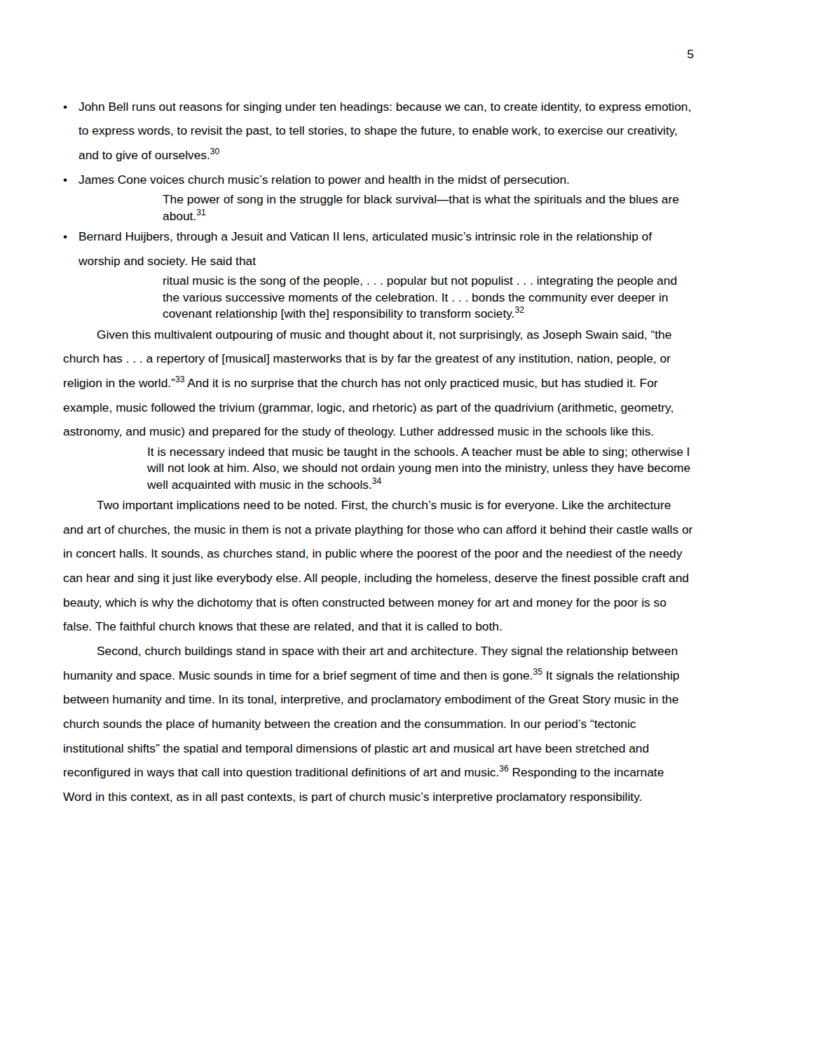5
John Bell runs out reasons for singing under ten headings: because we can, to create identity, to express emotion, to express words, to revisit the past, to tell stories, to shape the future, to enable work, to exercise our creativity, and to give of ourselves.30
James Cone voices church music’s relation to power and health in the midst of persecution.
The power of song in the struggle for black survival—that is what the spirituals and the blues are about.31
Bernard Huijbers, through a Jesuit and Vatican II lens, articulated music’s intrinsic role in the relationship of worship and society. He said that
ritual music is the song of the people, . . . popular but not populist . . . integrating the people and the various successive moments of the celebration. It . . . bonds the community ever deeper in covenant relationship [with the] responsibility to transform society.32
Given this multivalent outpouring of music and thought about it, not surprisingly, as Joseph Swain said, “the church has . . . a repertory of [musical] masterworks that is by far the greatest of any institution, nation, people, or religion in the world.”33 And it is no surprise that the church has not only practiced music, but has studied it. For example, music followed the trivium (grammar, logic, and rhetoric) as part of the quadrivium (arithmetic, geometry, astronomy, and music) and prepared for the study of theology. Luther addressed music in the schools like this.
It is necessary indeed that music be taught in the schools. A teacher must be able to sing; otherwise I will not look at him. Also, we should not ordain young men into the ministry, unless they have become well acquainted with music in the schools.34
Two important implications need to be noted. First, the church’s music is for everyone. Like the architecture and art of churches, the music in them is not a private plaything for those who can afford it behind their castle walls or in concert halls. It sounds, as churches stand, in public where the poorest of the poor and the neediest of the needy can hear and sing it just like everybody else. All people, including the homeless, deserve the finest possible craft and beauty, which is why the dichotomy that is often constructed between money for art and money for the poor is so false. The faithful church knows that these are related, and that it is called to both.
Second, church buildings stand in space with their art and architecture. They signal the relationship between humanity and space. Music sounds in time for a brief segment of time and then is gone.35 It signals the relationship between humanity and time. In its tonal, interpretive, and proclamatory embodiment of the Great Story music in the church sounds the place of humanity between the creation and the consummation. In our period’s “tectonic institutional shifts” the spatial and temporal dimensions of plastic art and musical art have been stretched and reconfigured in ways that call into question traditional definitions of art and music.36 Responding to the incarnate Word in this context, as in all past contexts, is part of church music’s interpretive proclamatory responsibility.